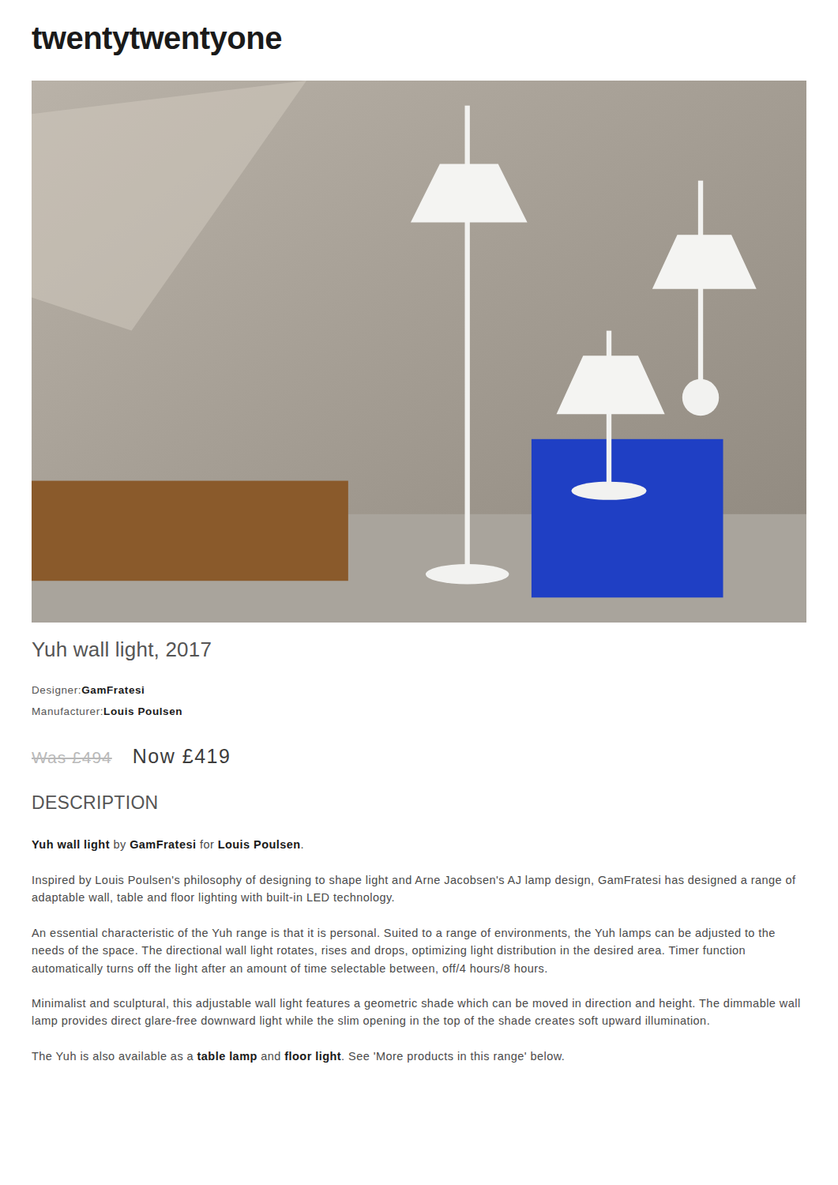twentytwentyone
Yuh wall light, 2017
Designer:GamFratesi
Manufacturer:Louis Poulsen
Was £494 Now £419
DESCRIPTION
Yuh wall light by GamFratesi for Louis Poulsen.
Inspired by Louis Poulsen's philosophy of designing to shape light and Arne Jacobsen's AJ lamp design, GamFratesi has designed a range of adaptable wall, table and floor lighting with built-in LED technology.
An essential characteristic of the Yuh range is that it is personal. Suited to a range of environments, the Yuh lamps can be adjusted to the needs of the space. The directional wall light rotates, rises and drops, optimizing light distribution in the desired area. Timer function automatically turns off the light after an amount of time selectable between, off/4 hours/8 hours.
Minimalist and sculptural, this adjustable wall light features a geometric shade which can be moved in direction and height. The dimmable wall lamp provides direct glare-free downward light while the slim opening in the top of the shade creates soft upward illumination.
The Yuh is also available as a table lamp and floor light. See 'More products in this range' below.